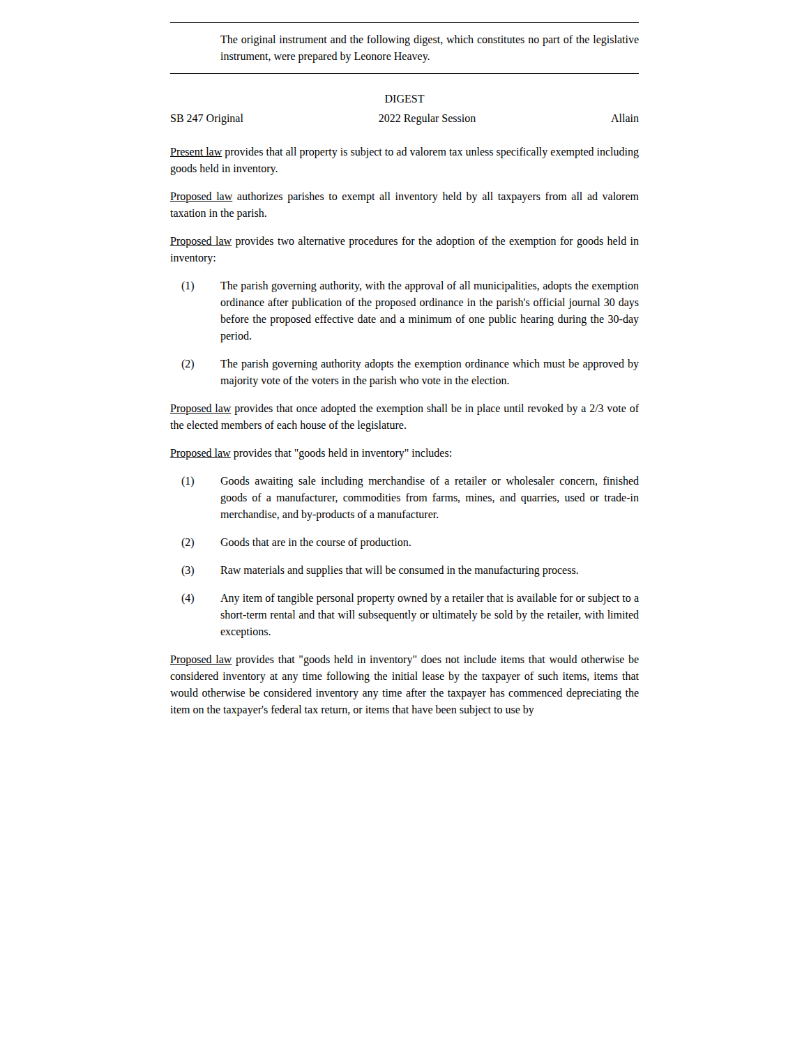The original instrument and the following digest, which constitutes no part of the legislative instrument, were prepared by Leonore Heavey.
DIGEST
SB 247 Original 2022 Regular Session Allain
Present law provides that all property is subject to ad valorem tax unless specifically exempted including goods held in inventory.
Proposed law authorizes parishes to exempt all inventory held by all taxpayers from all ad valorem taxation in the parish.
Proposed law provides two alternative procedures for the adoption of the exemption for goods held in inventory:
(1) The parish governing authority, with the approval of all municipalities, adopts the exemption ordinance after publication of the proposed ordinance in the parish's official journal 30 days before the proposed effective date and a minimum of one public hearing during the 30-day period.
(2) The parish governing authority adopts the exemption ordinance which must be approved by majority vote of the voters in the parish who vote in the election.
Proposed law provides that once adopted the exemption shall be in place until revoked by a 2/3 vote of the elected members of each house of the legislature.
Proposed law provides that "goods held in inventory" includes:
(1) Goods awaiting sale including merchandise of a retailer or wholesaler concern, finished goods of a manufacturer, commodities from farms, mines, and quarries, used or trade-in merchandise, and by-products of a manufacturer.
(2) Goods that are in the course of production.
(3) Raw materials and supplies that will be consumed in the manufacturing process.
(4) Any item of tangible personal property owned by a retailer that is available for or subject to a short-term rental and that will subsequently or ultimately be sold by the retailer, with limited exceptions.
Proposed law provides that "goods held in inventory" does not include items that would otherwise be considered inventory at any time following the initial lease by the taxpayer of such items, items that would otherwise be considered inventory any time after the taxpayer has commenced depreciating the item on the taxpayer's federal tax return, or items that have been subject to use by